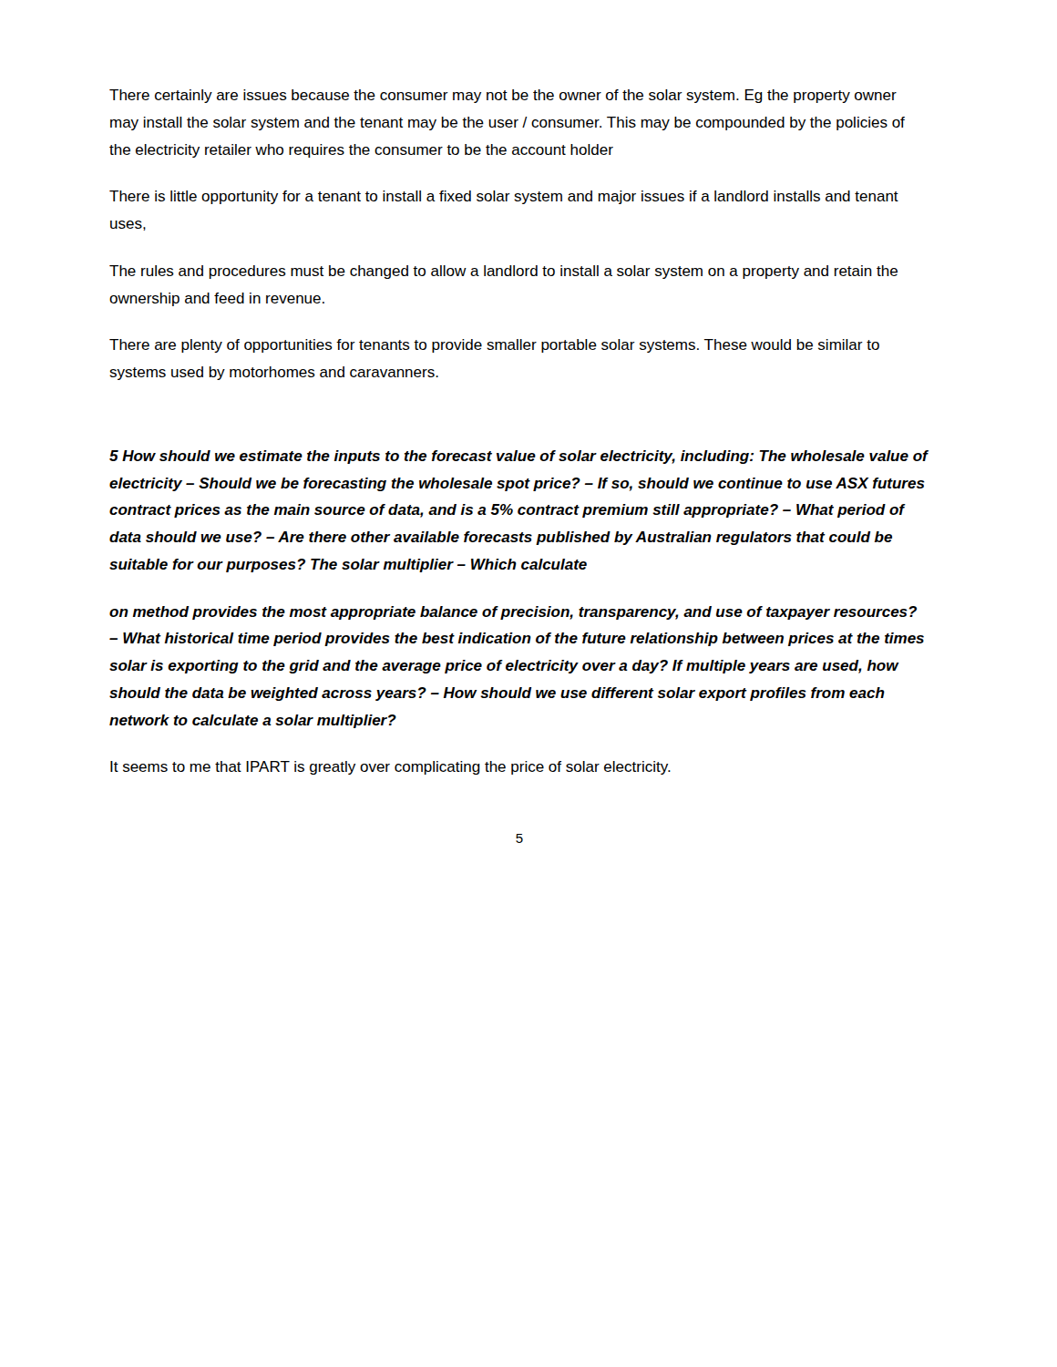There certainly are issues because the consumer may not be the owner of the solar system. Eg the property owner may install the solar system and the tenant may be the user / consumer. This may be compounded by the policies of the electricity retailer who requires the consumer to be the account holder
There is little opportunity for a tenant to install a fixed solar system and major issues if a landlord installs and tenant uses,
The rules and procedures must be changed to allow a landlord to install a solar system on a property and retain the ownership and feed in revenue.
There are plenty of opportunities for tenants to provide smaller portable solar systems. These would be similar to systems used by motorhomes and caravanners.
5 How should we estimate the inputs to the forecast value of solar electricity, including: The wholesale value of electricity – Should we be forecasting the wholesale spot price? – If so, should we continue to use ASX futures contract prices as the main source of data, and is a 5% contract premium still appropriate? – What period of data should we use? – Are there other available forecasts published by Australian regulators that could be suitable for our purposes? The solar multiplier – Which calculate
on method provides the most appropriate balance of precision, transparency, and use of taxpayer resources? – What historical time period provides the best indication of the future relationship between prices at the times solar is exporting to the grid and the average price of electricity over a day? If multiple years are used, how should the data be weighted across years? – How should we use different solar export profiles from each network to calculate a solar multiplier?
It seems to me that IPART is greatly over complicating the price of solar electricity.
5